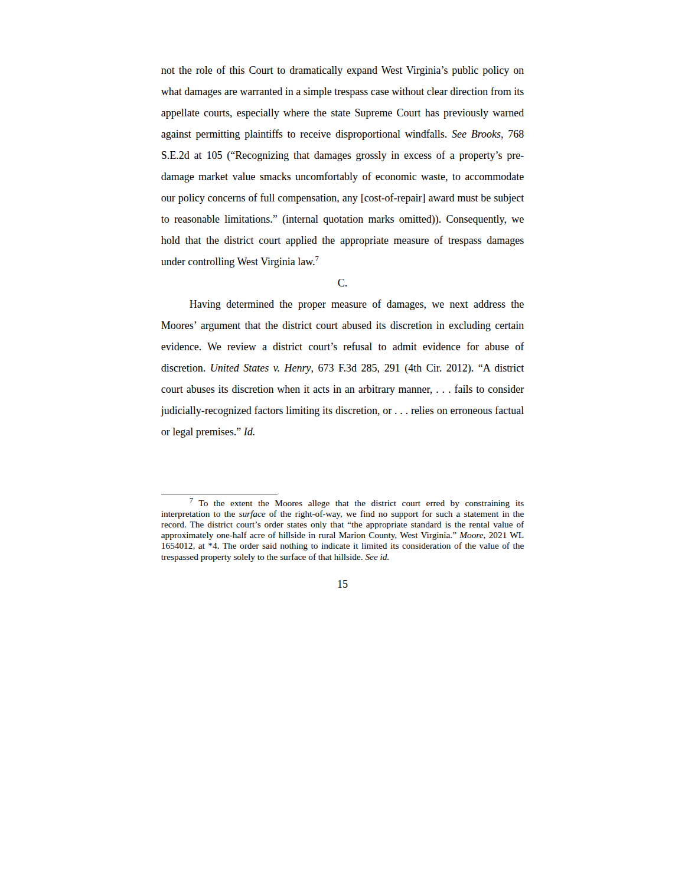not the role of this Court to dramatically expand West Virginia’s public policy on what damages are warranted in a simple trespass case without clear direction from its appellate courts, especially where the state Supreme Court has previously warned against permitting plaintiffs to receive disproportional windfalls. See Brooks, 768 S.E.2d at 105 (“Recognizing that damages grossly in excess of a property’s pre-damage market value smacks uncomfortably of economic waste, to accommodate our policy concerns of full compensation, any [cost-of-repair] award must be subject to reasonable limitations.” (internal quotation marks omitted)). Consequently, we hold that the district court applied the appropriate measure of trespass damages under controlling West Virginia law.7
C.
Having determined the proper measure of damages, we next address the Moores’ argument that the district court abused its discretion in excluding certain evidence. We review a district court’s refusal to admit evidence for abuse of discretion. United States v. Henry, 673 F.3d 285, 291 (4th Cir. 2012). “A district court abuses its discretion when it acts in an arbitrary manner, . . . fails to consider judicially-recognized factors limiting its discretion, or . . . relies on erroneous factual or legal premises.” Id.
7 To the extent the Moores allege that the district court erred by constraining its interpretation to the surface of the right-of-way, we find no support for such a statement in the record. The district court’s order states only that “the appropriate standard is the rental value of approximately one-half acre of hillside in rural Marion County, West Virginia.” Moore, 2021 WL 1654012, at *4. The order said nothing to indicate it limited its consideration of the value of the trespassed property solely to the surface of that hillside. See id.
15